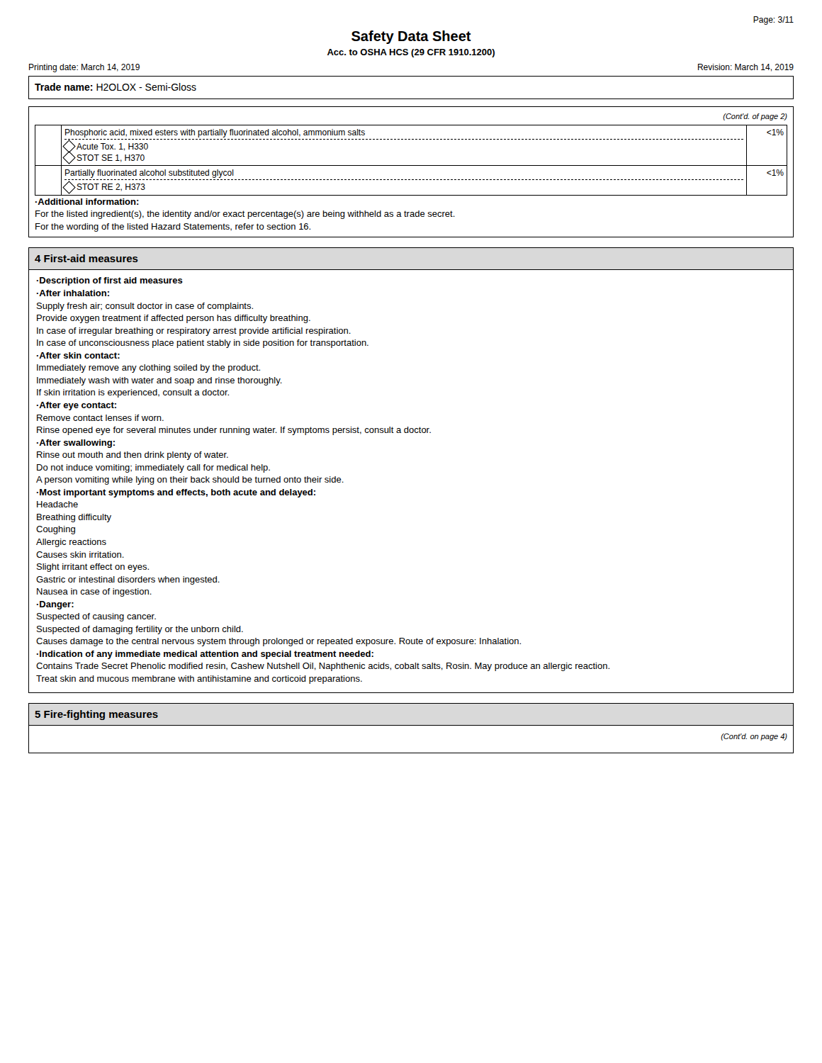Page: 3/11
Safety Data Sheet
Acc. to OSHA HCS (29 CFR 1910.1200)
Printing date: March 14, 2019 Revision: March 14, 2019
Trade name: H2OLOX - Semi-Gloss
(Cont'd. of page 2)
| | Phosphoric acid, mixed esters with partially fluorinated alcohol, ammonium salts Acute Tox. 1, H330 STOT SE 1, H370 | <1% |
| | Partially fluorinated alcohol substituted glycol STOT RE 2, H373 | <1% |
Additional information:
For the listed ingredient(s), the identity and/or exact percentage(s) are being withheld as a trade secret.
For the wording of the listed Hazard Statements, refer to section 16.
4 First-aid measures
Description of first aid measures
After inhalation:
Supply fresh air; consult doctor in case of complaints.
Provide oxygen treatment if affected person has difficulty breathing.
In case of irregular breathing or respiratory arrest provide artificial respiration.
In case of unconsciousness place patient stably in side position for transportation.
After skin contact:
Immediately remove any clothing soiled by the product.
Immediately wash with water and soap and rinse thoroughly.
If skin irritation is experienced, consult a doctor.
After eye contact:
Remove contact lenses if worn.
Rinse opened eye for several minutes under running water. If symptoms persist, consult a doctor.
After swallowing:
Rinse out mouth and then drink plenty of water.
Do not induce vomiting; immediately call for medical help.
A person vomiting while lying on their back should be turned onto their side.
Most important symptoms and effects, both acute and delayed:
Headache
Breathing difficulty
Coughing
Allergic reactions
Causes skin irritation.
Slight irritant effect on eyes.
Gastric or intestinal disorders when ingested.
Nausea in case of ingestion.
Danger:
Suspected of causing cancer.
Suspected of damaging fertility or the unborn child.
Causes damage to the central nervous system through prolonged or repeated exposure. Route of exposure: Inhalation.
Indication of any immediate medical attention and special treatment needed:
Contains Trade Secret Phenolic modified resin, Cashew Nutshell Oil, Naphthenic acids, cobalt salts, Rosin. May produce an allergic reaction.
Treat skin and mucous membrane with antihistamine and corticoid preparations.
5 Fire-fighting measures
(Cont'd. on page 4)